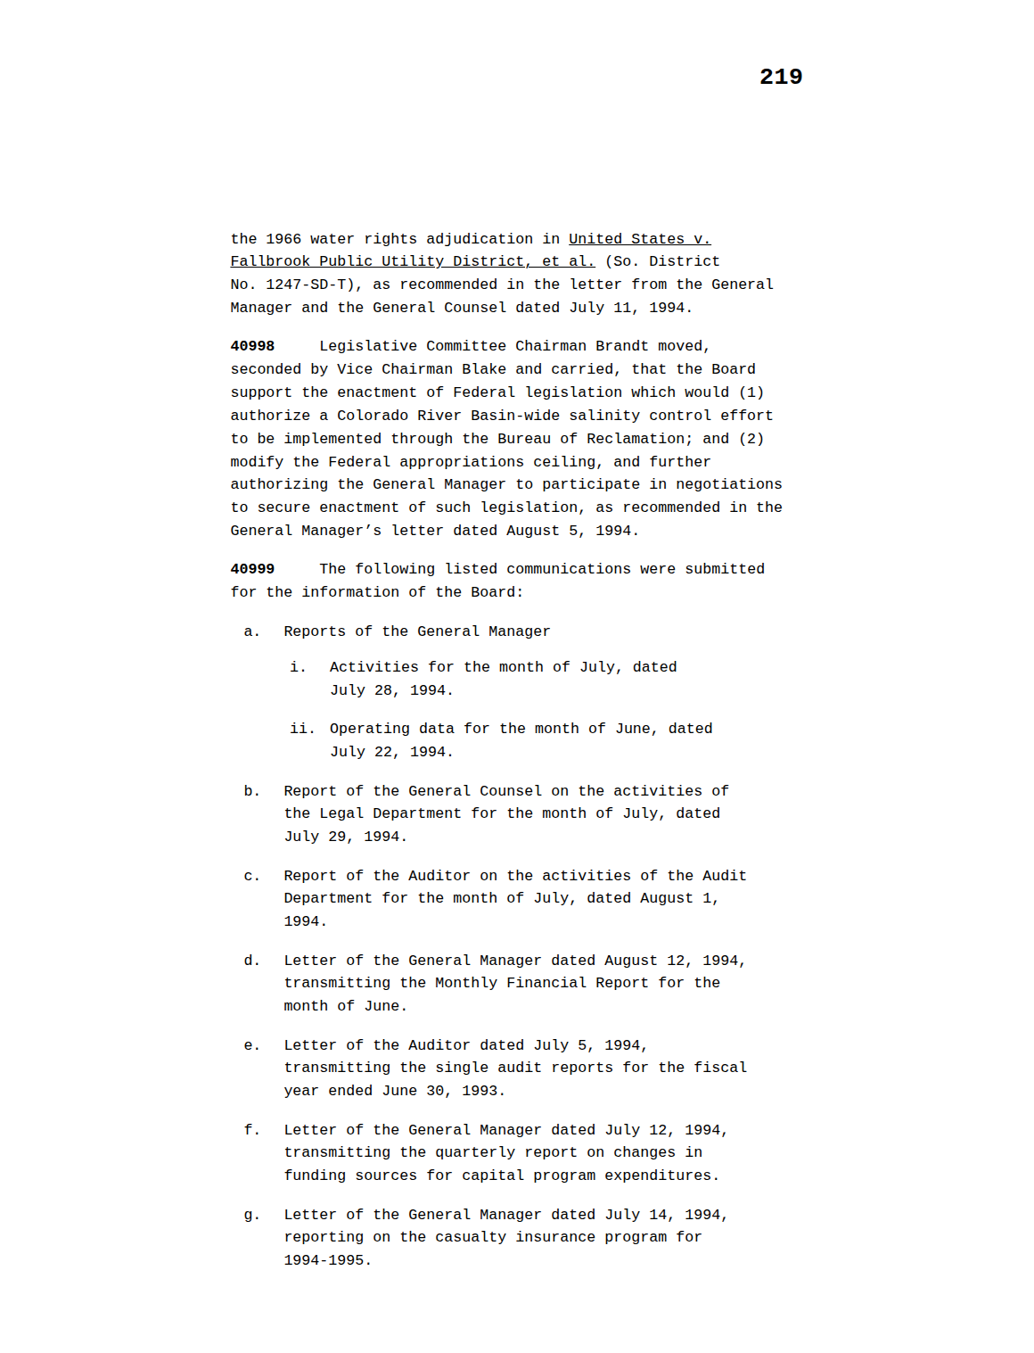219
the 1966 water rights adjudication in United States v.
Fallbrook Public Utility District, et al. (So. District
No. 1247-SD-T), as recommended in the letter from the General
Manager and the General Counsel dated July 11, 1994.
40998 Legislative Committee Chairman Brandt moved,
seconded by Vice Chairman Blake and carried, that the Board
support the enactment of Federal legislation which would (1)
authorize a Colorado River Basin-wide salinity control effort
to be implemented through the Bureau of Reclamation; and (2)
modify the Federal appropriations ceiling, and further
authorizing the General Manager to participate in negotiations
to secure enactment of such legislation, as recommended in the
General Manager’s letter dated August 5, 1994.
40999 The following listed communications were submitted
for the information of the Board:
a. Reports of the General Manager
i. Activities for the month of July, dated
July 28, 1994.
ii. Operating data for the month of June, dated
July 22, 1994.
b. Report of the General Counsel on the activities of
the Legal Department for the month of July, dated
July 29, 1994.
c. Report of the Auditor on the activities of the Audit
Department for the month of July, dated August 1,
1994.
d. Letter of the General Manager dated August 12, 1994,
transmitting the Monthly Financial Report for the
month of June.
e. Letter of the Auditor dated July 5, 1994,
transmitting the single audit reports for the fiscal
year ended June 30, 1993.
f. Letter of the General Manager dated July 12, 1994,
transmitting the quarterly report on changes in
funding sources for capital program expenditures.
g. Letter of the General Manager dated July 14, 1994,
reporting on the casualty insurance program for
1994-1995.